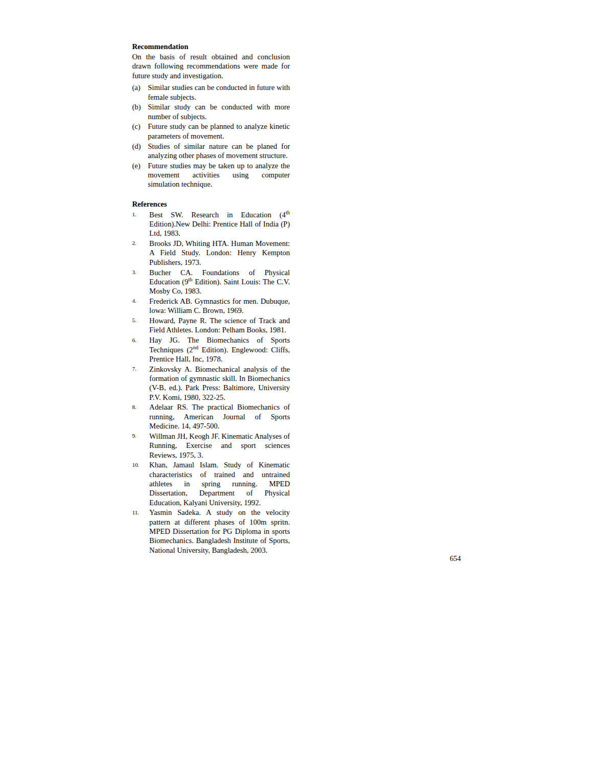Recommendation
On the basis of result obtained and conclusion drawn following recommendations were made for future study and investigation.
(a) Similar studies can be conducted in future with female subjects.
(b) Similar study can be conducted with more number of subjects.
(c) Future study can be planned to analyze kinetic parameters of movement.
(d) Studies of similar nature can be planed for analyzing other phases of movement structure.
(e) Future studies may be taken up to analyze the movement activities using computer simulation technique.
References
Best SW. Research in Education (4th Edition).New Delhi: Prentice Hall of India (P) Ltd, 1983.
Brooks JD, Whiting HTA. Human Movement: A Field Study. London: Henry Kempton Publishers, 1973.
Bucher CA. Foundations of Physical Education (9th Edition). Saint Louis: The C.V. Mosby Co, 1983.
Frederick AB. Gymnastics for men. Dubuque, lowa: William C. Brown, 1969.
Howard, Payne R. The science of Track and Field Athletes. London: Pelham Books, 1981.
Hay JG. The Biomechanics of Sports Techniques (2nd Edition). Englewood: Cliffs, Prentice Hall, Inc, 1978.
Zinkovsky A. Biomechanical analysis of the formation of gymnastic skill. In Biomechanics (V-B, ed.). Park Press: Baltimore, University P.V. Komi, 1980, 322-25.
Adelaar RS. The practical Biomechanics of running, American Journal of Sports Medicine. 14, 497-500.
Willman JH, Keogh JF. Kinematic Analyses of Running, Exercise and sport sciences Reviews, 1975, 3.
Khan, Jamaul Islam. Study of Kinematic characteristics of trained and untrained athletes in spring running. MPED Dissertation, Department of Physical Education, Kalyani University, 1992.
Yasmin Sadeka. A study on the velocity pattern at different phases of 100m spritn. MPED Dissertation for PG Diploma in sports Biomechanics. Bangladesh Institute of Sports, National University, Bangladesh, 2003.
654